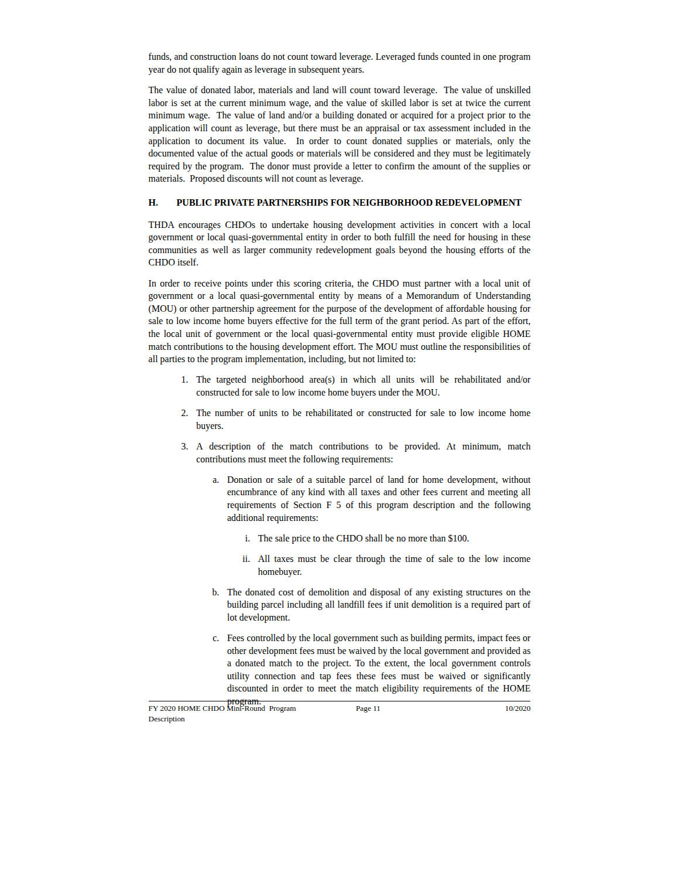funds, and construction loans do not count toward leverage. Leveraged funds counted in one program year do not qualify again as leverage in subsequent years.
The value of donated labor, materials and land will count toward leverage. The value of unskilled labor is set at the current minimum wage, and the value of skilled labor is set at twice the current minimum wage. The value of land and/or a building donated or acquired for a project prior to the application will count as leverage, but there must be an appraisal or tax assessment included in the application to document its value. In order to count donated supplies or materials, only the documented value of the actual goods or materials will be considered and they must be legitimately required by the program. The donor must provide a letter to confirm the amount of the supplies or materials. Proposed discounts will not count as leverage.
H. PUBLIC PRIVATE PARTNERSHIPS FOR NEIGHBORHOOD REDEVELOPMENT
THDA encourages CHDOs to undertake housing development activities in concert with a local government or local quasi-governmental entity in order to both fulfill the need for housing in these communities as well as larger community redevelopment goals beyond the housing efforts of the CHDO itself.
In order to receive points under this scoring criteria, the CHDO must partner with a local unit of government or a local quasi-governmental entity by means of a Memorandum of Understanding (MOU) or other partnership agreement for the purpose of the development of affordable housing for sale to low income home buyers effective for the full term of the grant period. As part of the effort, the local unit of government or the local quasi-governmental entity must provide eligible HOME match contributions to the housing development effort. The MOU must outline the responsibilities of all parties to the program implementation, including, but not limited to:
The targeted neighborhood area(s) in which all units will be rehabilitated and/or constructed for sale to low income home buyers under the MOU.
The number of units to be rehabilitated or constructed for sale to low income home buyers.
A description of the match contributions to be provided. At minimum, match contributions must meet the following requirements:
Donation or sale of a suitable parcel of land for home development, without encumbrance of any kind with all taxes and other fees current and meeting all requirements of Section F 5 of this program description and the following additional requirements:
The sale price to the CHDO shall be no more than $100.
All taxes must be clear through the time of sale to the low income homebuyer.
The donated cost of demolition and disposal of any existing structures on the building parcel including all landfill fees if unit demolition is a required part of lot development.
Fees controlled by the local government such as building permits, impact fees or other development fees must be waived by the local government and provided as a donated match to the project. To the extent, the local government controls utility connection and tap fees these fees must be waived or significantly discounted in order to meet the match eligibility requirements of the HOME program.
| FY 2020 HOME CHDO Mini-Round Program Description | Page 11 | 10/2020 |